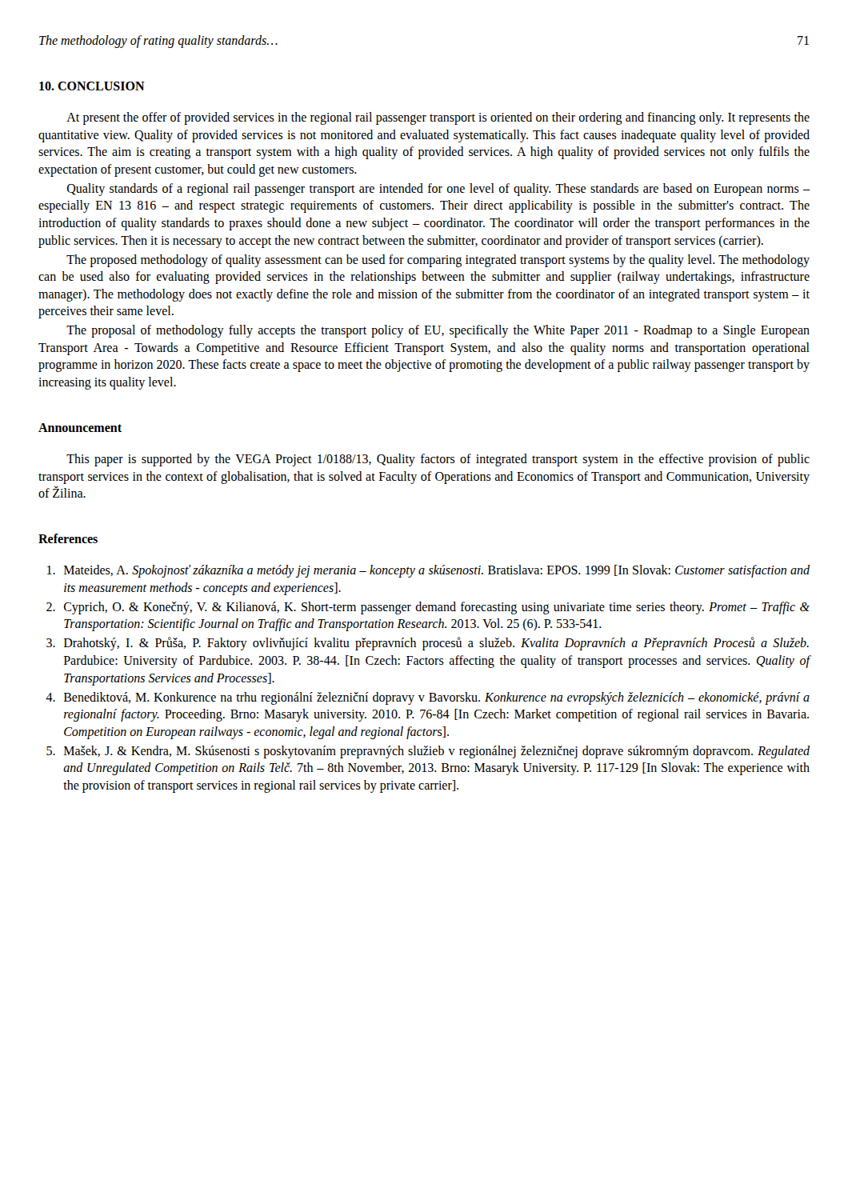The methodology of rating quality standards… 71
10. Conclusion
At present the offer of provided services in the regional rail passenger transport is oriented on their ordering and financing only. It represents the quantitative view. Quality of provided services is not monitored and evaluated systematically. This fact causes inadequate quality level of provided services. The aim is creating a transport system with a high quality of provided services. A high quality of provided services not only fulfils the expectation of present customer, but could get new customers.
Quality standards of a regional rail passenger transport are intended for one level of quality. These standards are based on European norms – especially EN 13 816 – and respect strategic requirements of customers. Their direct applicability is possible in the submitter's contract. The introduction of quality standards to praxes should done a new subject – coordinator. The coordinator will order the transport performances in the public services. Then it is necessary to accept the new contract between the submitter, coordinator and provider of transport services (carrier).
The proposed methodology of quality assessment can be used for comparing integrated transport systems by the quality level. The methodology can be used also for evaluating provided services in the relationships between the submitter and supplier (railway undertakings, infrastructure manager). The methodology does not exactly define the role and mission of the submitter from the coordinator of an integrated transport system – it perceives their same level.
The proposal of methodology fully accepts the transport policy of EU, specifically the White Paper 2011 - Roadmap to a Single European Transport Area - Towards a Competitive and Resource Efficient Transport System, and also the quality norms and transportation operational programme in horizon 2020. These facts create a space to meet the objective of promoting the development of a public railway passenger transport by increasing its quality level.
Announcement
This paper is supported by the VEGA Project 1/0188/13, Quality factors of integrated transport system in the effective provision of public transport services in the context of globalisation, that is solved at Faculty of Operations and Economics of Transport and Communication, University of Žilina.
References
Mateides, A. Spokojnosť zákazníka a metódy jej merania – koncepty a skúsenosti. Bratislava: EPOS. 1999 [In Slovak: Customer satisfaction and its measurement methods - concepts and experiences].
Cyprich, O. & Konečný, V. & Kilianová, K. Short-term passenger demand forecasting using univariate time series theory. Promet – Traffic & Transportation: Scientific Journal on Traffic and Transportation Research. 2013. Vol. 25 (6). P. 533-541.
Drahotský, I. & Průša, P. Faktory ovlivňující kvalitu přepravních procesů a služeb. Kvalita Dopravních a Přepravních Procesů a Služeb. Pardubice: University of Pardubice. 2003. P. 38-44. [In Czech: Factors affecting the quality of transport processes and services. Quality of Transportations Services and Processes].
Benediktová, M. Konkurence na trhu regionální železniční dopravy v Bavorsku. Konkurence na evropských železnicích – ekonomické, právní a regionalní factory. Proceeding. Brno: Masaryk university. 2010. P. 76-84 [In Czech: Market competition of regional rail services in Bavaria. Competition on European railways - economic, legal and regional factors].
Mašek, J. & Kendra, M. Skúsenosti s poskytovaním prepravných služieb v regionálnej železničnej doprave súkromným dopravcom. Regulated and Unregulated Competition on Rails Telč. 7th – 8th November, 2013. Brno: Masaryk University. P. 117-129 [In Slovak: The experience with the provision of transport services in regional rail services by private carrier].